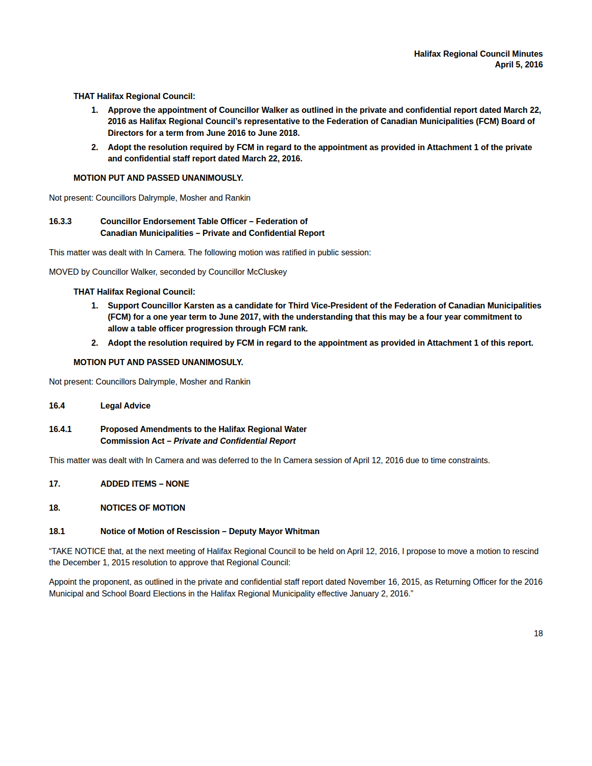Halifax Regional Council Minutes
April 5, 2016
THAT Halifax Regional Council:
Approve the appointment of Councillor Walker as outlined in the private and confidential report dated March 22, 2016 as Halifax Regional Council’s representative to the Federation of Canadian Municipalities (FCM) Board of Directors for a term from June 2016 to June 2018.
Adopt the resolution required by FCM in regard to the appointment as provided in Attachment 1 of the private and confidential staff report dated March 22, 2016.
MOTION PUT AND PASSED UNANIMOUSLY.
Not present: Councillors Dalrymple, Mosher and Rankin
16.3.3 Councillor Endorsement Table Officer – Federation of Canadian Municipalities – Private and Confidential Report
This matter was dealt with In Camera. The following motion was ratified in public session:
MOVED by Councillor Walker, seconded by Councillor McCluskey
THAT Halifax Regional Council:
Support Councillor Karsten as a candidate for Third Vice-President of the Federation of Canadian Municipalities (FCM) for a one year term to June 2017, with the understanding that this may be a four year commitment to allow a table officer progression through FCM rank.
Adopt the resolution required by FCM in regard to the appointment as provided in Attachment 1 of this report.
MOTION PUT AND PASSED UNANIMOSULY.
Not present: Councillors Dalrymple, Mosher and Rankin
16.4 Legal Advice
16.4.1 Proposed Amendments to the Halifax Regional Water Commission Act – Private and Confidential Report
This matter was dealt with In Camera and was deferred to the In Camera session of April 12, 2016 due to time constraints.
17. ADDED ITEMS – NONE
18. NOTICES OF MOTION
18.1 Notice of Motion of Rescission – Deputy Mayor Whitman
“TAKE NOTICE that, at the next meeting of Halifax Regional Council to be held on April 12, 2016, I propose to move a motion to rescind the December 1, 2015 resolution to approve that Regional Council:
Appoint the proponent, as outlined in the private and confidential staff report dated November 16, 2015, as Returning Officer for the 2016 Municipal and School Board Elections in the Halifax Regional Municipality effective January 2, 2016.”
18